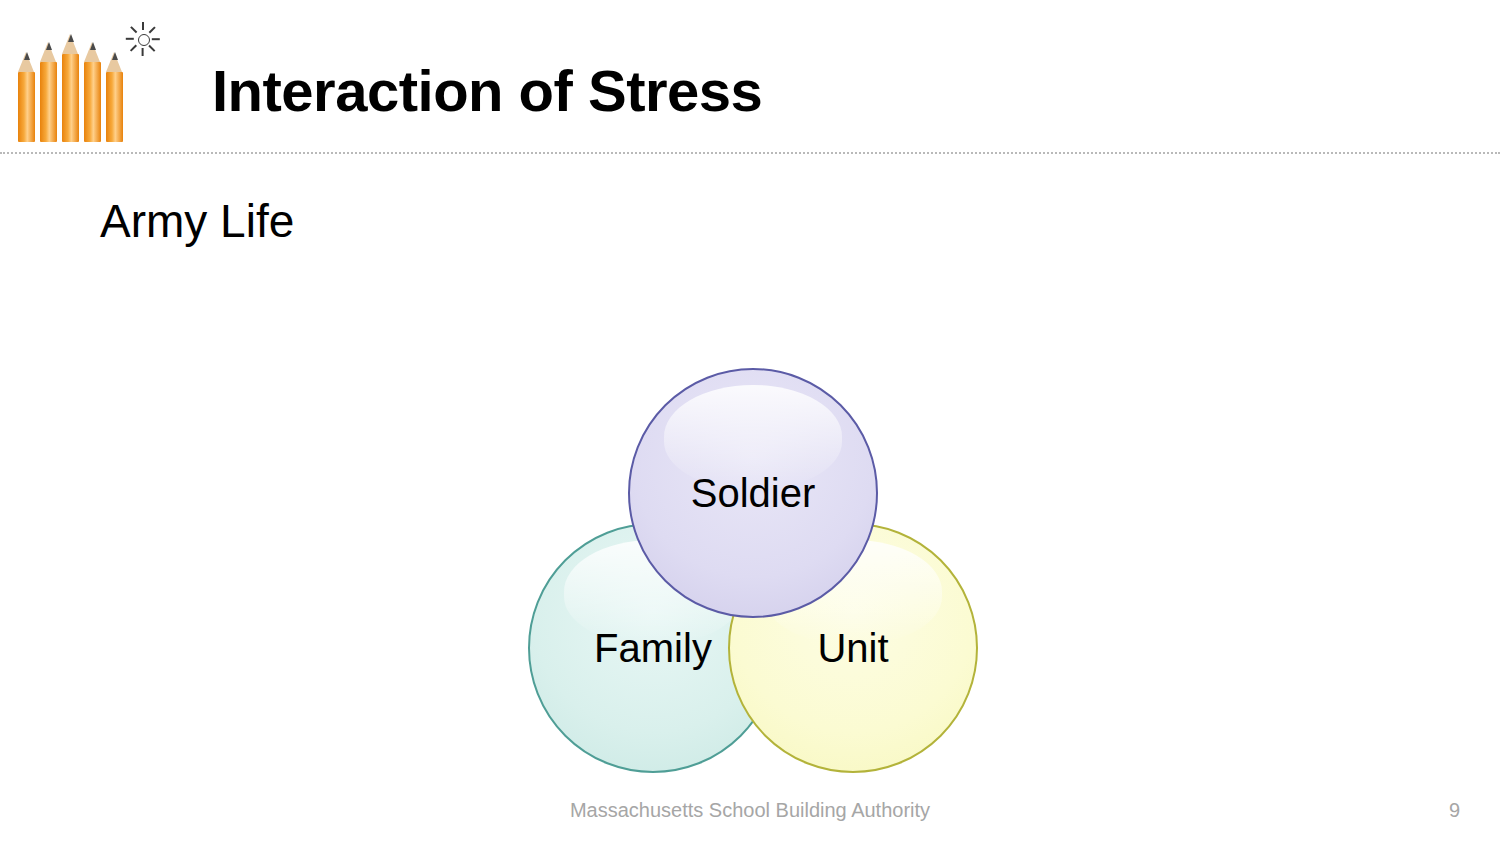Interaction of Stress
Army Life
Family
Unit
Soldier
Massachusetts School Building Authority
9